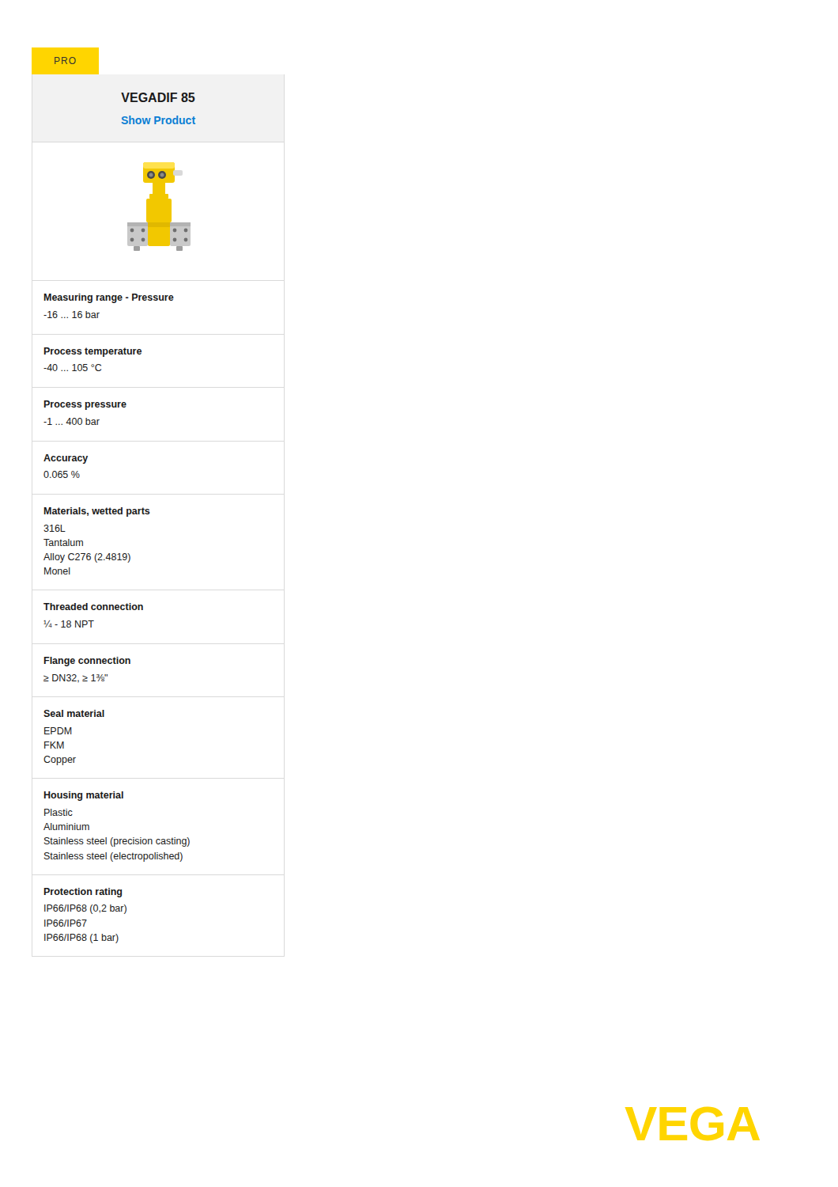PRO
VEGADIF 85
Show Product
Measuring range - Pressure
-16 ... 16 bar
Process temperature
-40 ... 105 °C
Process pressure
-1 ... 400 bar
Accuracy
0.065 %
Materials, wetted parts
316L
Tantalum
Alloy C276 (2.4819)
Monel
Threaded connection
¼ - 18 NPT
Flange connection
≥ DN32, ≥ 1⅜"
Seal material
EPDM
FKM
Copper
Housing material
Plastic
Aluminium
Stainless steel (precision casting)
Stainless steel (electropolished)
Protection rating
IP66/IP68 (0,2 bar)
IP66/IP67
IP66/IP68 (1 bar)
VEGA